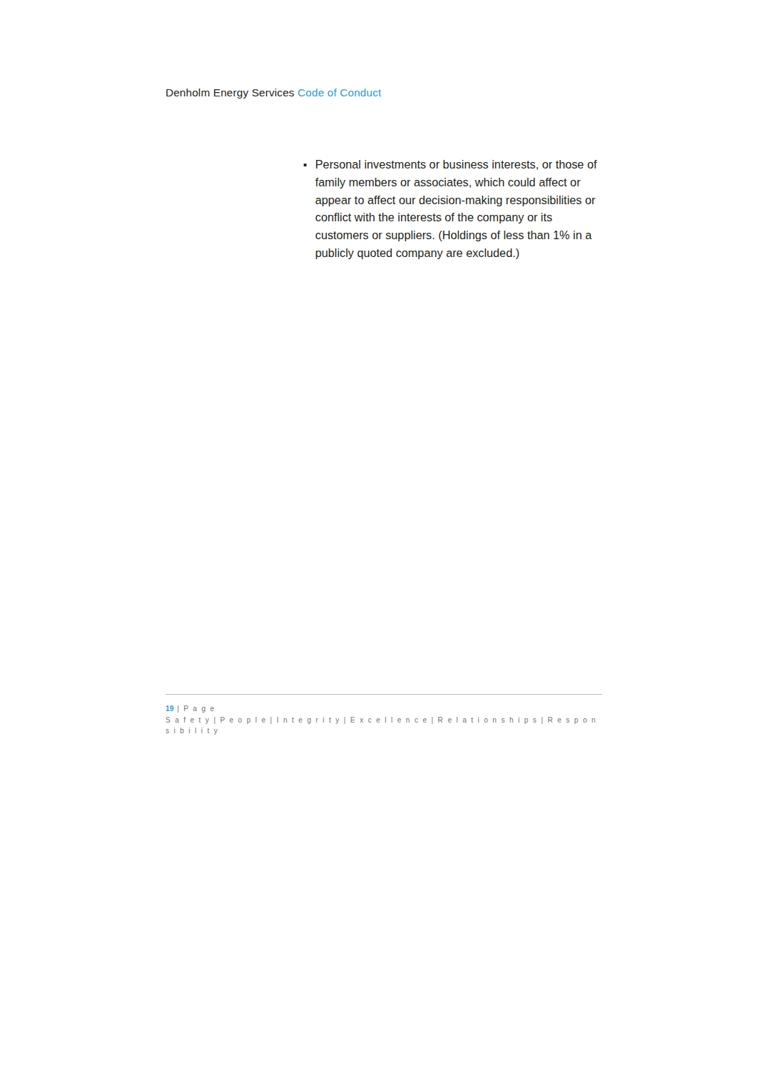Denholm Energy Services Code of Conduct
Personal investments or business interests, or those of family members or associates, which could affect or appear to affect our decision-making responsibilities or conflict with the interests of the company or its customers or suppliers. (Holdings of less than 1% in a publicly quoted company are excluded.)
19 | P a g e
S a f e t y | P e o p l e | I n t e g r i t y | E x c e l l e n c e | R e l a t i o n s h i p s | R e s p o n s i b i l i t y